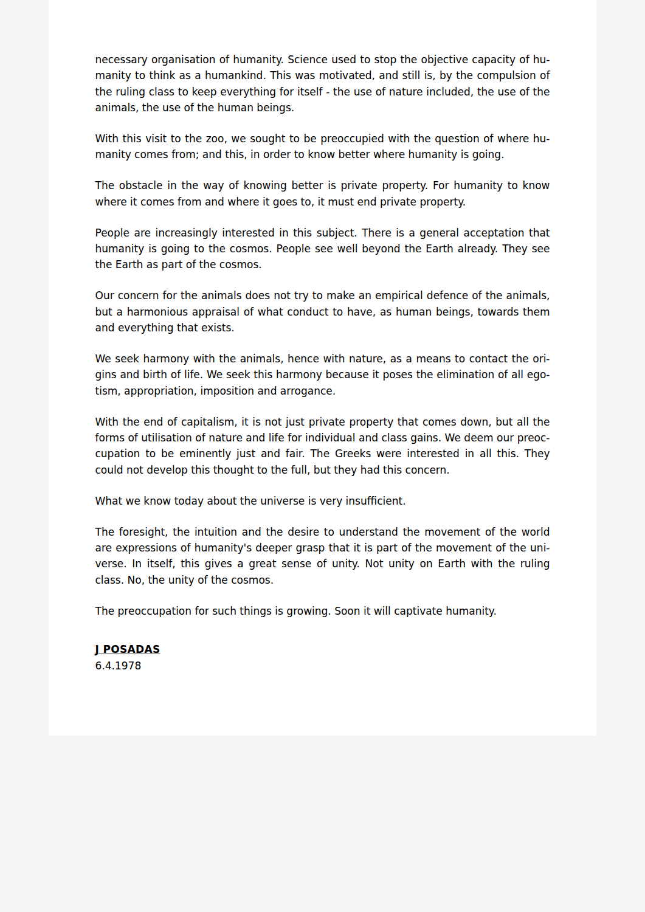necessary organisation of humanity. Science used to stop the objective capacity of humanity to think as a humankind. This was motivated, and still is, by the compulsion of the ruling class to keep everything for itself - the use of nature included, the use of the animals, the use of the human beings.
With this visit to the zoo, we sought to be preoccupied with the question of where humanity comes from; and this, in order to know better where humanity is going.
The obstacle in the way of knowing better is private property. For humanity to know where it comes from and where it goes to, it must end private property.
People are increasingly interested in this subject. There is a general acceptation that humanity is going to the cosmos. People see well beyond the Earth already. They see the Earth as part of the cosmos.
Our concern for the animals does not try to make an empirical defence of the animals, but a harmonious appraisal of what conduct to have, as human beings, towards them and everything that exists.
We seek harmony with the animals, hence with nature, as a means to contact the origins and birth of life. We seek this harmony because it poses the elimination of all egotism, appropriation, imposition and arrogance.
With the end of capitalism, it is not just private property that comes down, but all the forms of utilisation of nature and life for individual and class gains. We deem our preoccupation to be eminently just and fair. The Greeks were interested in all this. They could not develop this thought to the full, but they had this concern.
What we know today about the universe is very insufficient.
The foresight, the intuition and the desire to understand the movement of the world are expressions of humanity's deeper grasp that it is part of the movement of the universe. In itself, this gives a great sense of unity. Not unity on Earth with the ruling class. No, the unity of the cosmos.
The preoccupation for such things is growing. Soon it will captivate humanity.
J POSADAS
6.4.1978